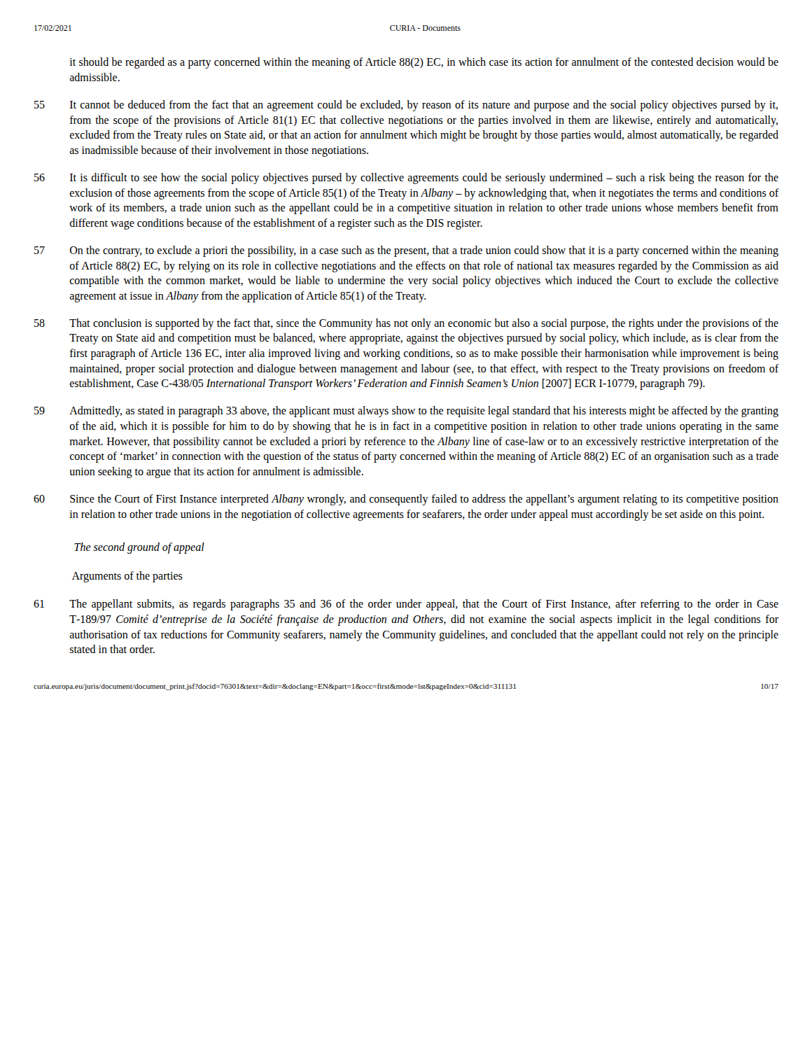17/02/2021
CURIA - Documents
it should be regarded as a party concerned within the meaning of Article 88(2) EC, in which case its action for annulment of the contested decision would be admissible.
55
It cannot be deduced from the fact that an agreement could be excluded, by reason of its nature and purpose and the social policy objectives pursed by it, from the scope of the provisions of Article 81(1) EC that collective negotiations or the parties involved in them are likewise, entirely and automatically, excluded from the Treaty rules on State aid, or that an action for annulment which might be brought by those parties would, almost automatically, be regarded as inadmissible because of their involvement in those negotiations.
56
It is difficult to see how the social policy objectives pursed by collective agreements could be seriously undermined – such a risk being the reason for the exclusion of those agreements from the scope of Article 85(1) of the Treaty in Albany – by acknowledging that, when it negotiates the terms and conditions of work of its members, a trade union such as the appellant could be in a competitive situation in relation to other trade unions whose members benefit from different wage conditions because of the establishment of a register such as the DIS register.
57
On the contrary, to exclude a priori the possibility, in a case such as the present, that a trade union could show that it is a party concerned within the meaning of Article 88(2) EC, by relying on its role in collective negotiations and the effects on that role of national tax measures regarded by the Commission as aid compatible with the common market, would be liable to undermine the very social policy objectives which induced the Court to exclude the collective agreement at issue in Albany from the application of Article 85(1) of the Treaty.
58
That conclusion is supported by the fact that, since the Community has not only an economic but also a social purpose, the rights under the provisions of the Treaty on State aid and competition must be balanced, where appropriate, against the objectives pursued by social policy, which include, as is clear from the first paragraph of Article 136 EC, inter alia improved living and working conditions, so as to make possible their harmonisation while improvement is being maintained, proper social protection and dialogue between management and labour (see, to that effect, with respect to the Treaty provisions on freedom of establishment, Case C‑438/05 International Transport Workers’ Federation and Finnish Seamen’s Union [2007] ECR I‑10779, paragraph 79).
59
Admittedly, as stated in paragraph 33 above, the applicant must always show to the requisite legal standard that his interests might be affected by the granting of the aid, which it is possible for him to do by showing that he is in fact in a competitive position in relation to other trade unions operating in the same market. However, that possibility cannot be excluded a priori by reference to the Albany line of case-law or to an excessively restrictive interpretation of the concept of ‘market’ in connection with the question of the status of party concerned within the meaning of Article 88(2) EC of an organisation such as a trade union seeking to argue that its action for annulment is admissible.
60
Since the Court of First Instance interpreted Albany wrongly, and consequently failed to address the appellant’s argument relating to its competitive position in relation to other trade unions in the negotiation of collective agreements for seafarers, the order under appeal must accordingly be set aside on this point.
The second ground of appeal
Arguments of the parties
61
The appellant submits, as regards paragraphs 35 and 36 of the order under appeal, that the Court of First Instance, after referring to the order in Case T‑189/97 Comité d’entreprise de la Société française de production and Others, did not examine the social aspects implicit in the legal conditions for authorisation of tax reductions for Community seafarers, namely the Community guidelines, and concluded that the appellant could not rely on the principle stated in that order.
curia.europa.eu/juris/document/document_print.jsf?docid=76301&text=&dir=&doclang=EN&part=1&occ=first&mode=lst&pageIndex=0&cid=311131
10/17